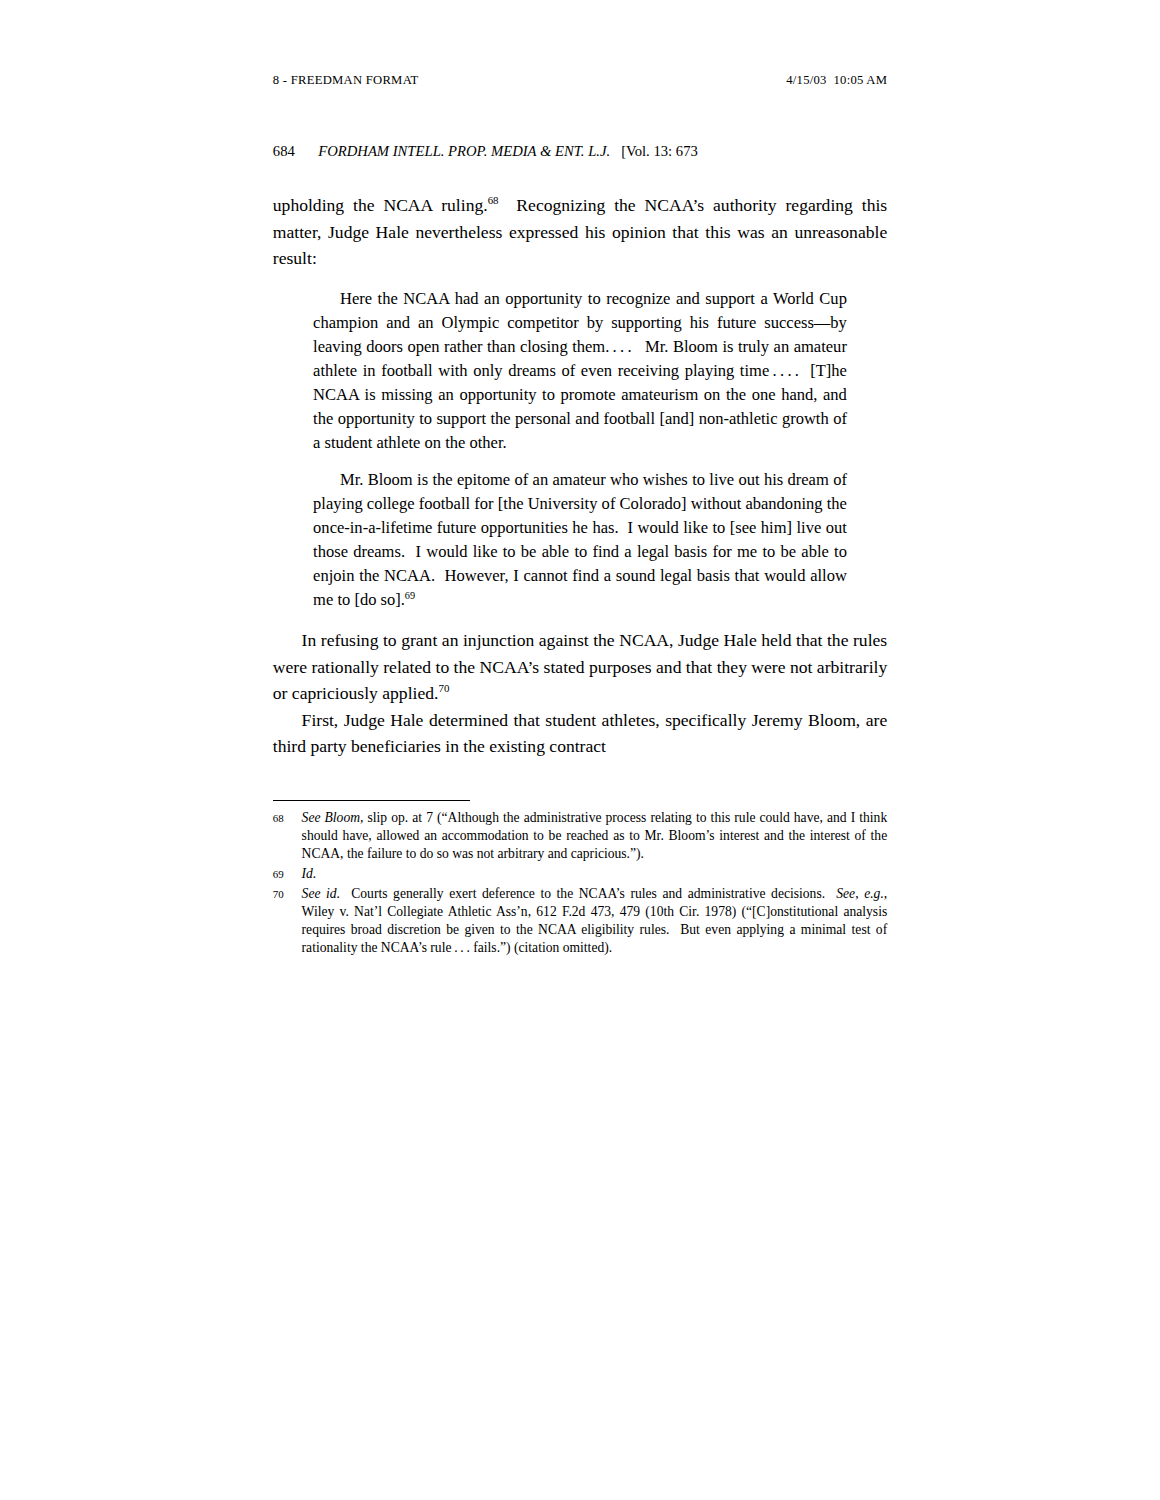8 - Freedman Format 4/15/03 10:05 AM
684 FORDHAM INTELL. PROP. MEDIA & ENT. L.J. [Vol. 13: 673
upholding the NCAA ruling.68 Recognizing the NCAA’s authority regarding this matter, Judge Hale nevertheless expressed his opinion that this was an unreasonable result:
Here the NCAA had an opportunity to recognize and support a World Cup champion and an Olympic competitor by supporting his future success—by leaving doors open rather than closing them. . . . Mr. Bloom is truly an amateur athlete in football with only dreams of even receiving playing time . . . . [T]he NCAA is missing an opportunity to promote amateurism on the one hand, and the opportunity to support the personal and football [and] non-athletic growth of a student athlete on the other.
Mr. Bloom is the epitome of an amateur who wishes to live out his dream of playing college football for [the University of Colorado] without abandoning the once-in-a-lifetime future opportunities he has. I would like to [see him] live out those dreams. I would like to be able to find a legal basis for me to be able to enjoin the NCAA. However, I cannot find a sound legal basis that would allow me to [do so].69
In refusing to grant an injunction against the NCAA, Judge Hale held that the rules were rationally related to the NCAA’s stated purposes and that they were not arbitrarily or capriciously applied.70
First, Judge Hale determined that student athletes, specifically Jeremy Bloom, are third party beneficiaries in the existing contract
68
See Bloom, slip op. at 7 (“Although the administrative process relating to this rule could have, and I think should have, allowed an accommodation to be reached as to Mr. Bloom’s interest and the interest of the NCAA, the failure to do so was not arbitrary and capricious.”).
69
Id.
70
See id. Courts generally exert deference to the NCAA’s rules and administrative decisions. See, e.g., Wiley v. Nat’l Collegiate Athletic Ass’n, 612 F.2d 473, 479 (10th Cir. 1978) (“[C]onstitutional analysis requires broad discretion be given to the NCAA eligibility rules. But even applying a minimal test of rationality the NCAA’s rule . . . fails.”) (citation omitted).